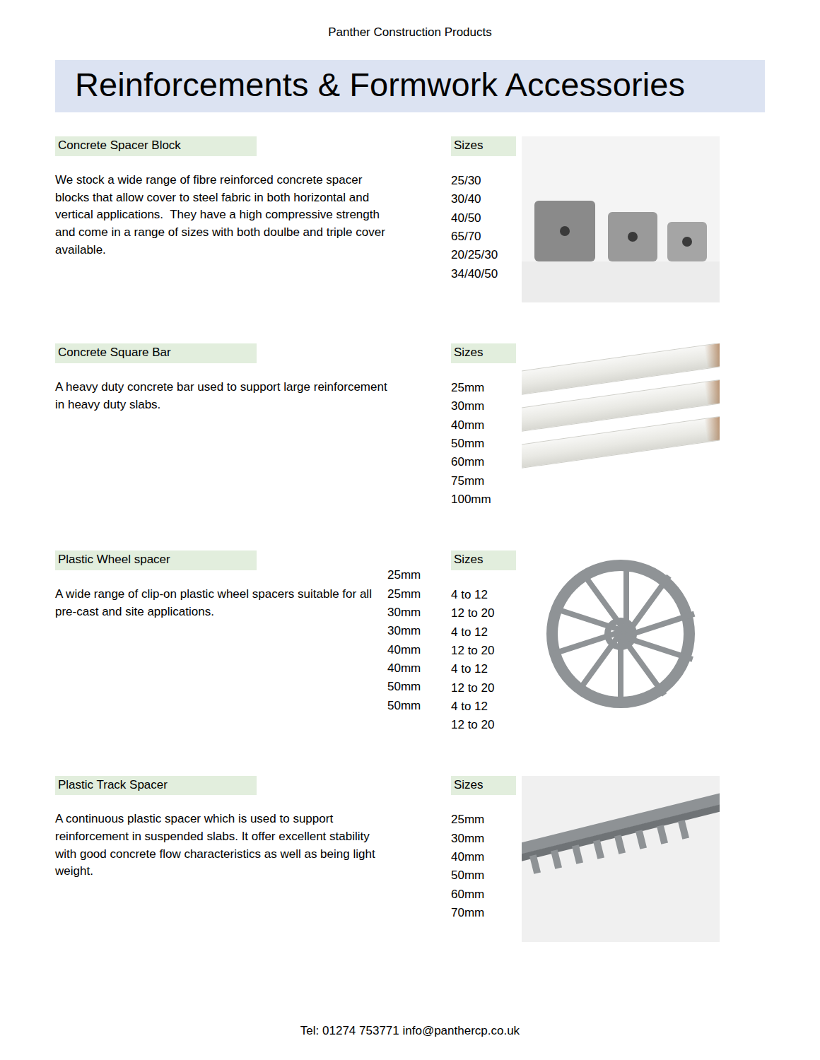Panther Construction Products
Reinforcements & Formwork Accessories
Concrete Spacer Block
We stock a wide range of fibre reinforced concrete spacer blocks that allow cover to steel fabric in both horizontal and vertical applications. They have a high compressive strength and come in a range of sizes with both doulbe and triple cover available.
Sizes
25/30
30/40
40/50
65/70
20/25/30
34/40/50
Concrete Square Bar
A heavy duty concrete bar used to support large reinforcement in heavy duty slabs.
Sizes
25mm
30mm
40mm
50mm
60mm
75mm
100mm
Plastic Wheel spacer
A wide range of clip-on plastic wheel spacers suitable for all pre-cast and site applications.
25mm
25mm
30mm
30mm
40mm
40mm
50mm
50mm
Sizes
4 to 12
12 to 20
4 to 12
12 to 20
4 to 12
12 to 20
4 to 12
12 to 20
Plastic Track Spacer
A continuous plastic spacer which is used to support reinforcement in suspended slabs. It offer excellent stability with good concrete flow characteristics as well as being light weight.
Sizes
25mm
30mm
40mm
50mm
60mm
70mm
Tel: 01274 753771 info@panthercp.co.uk